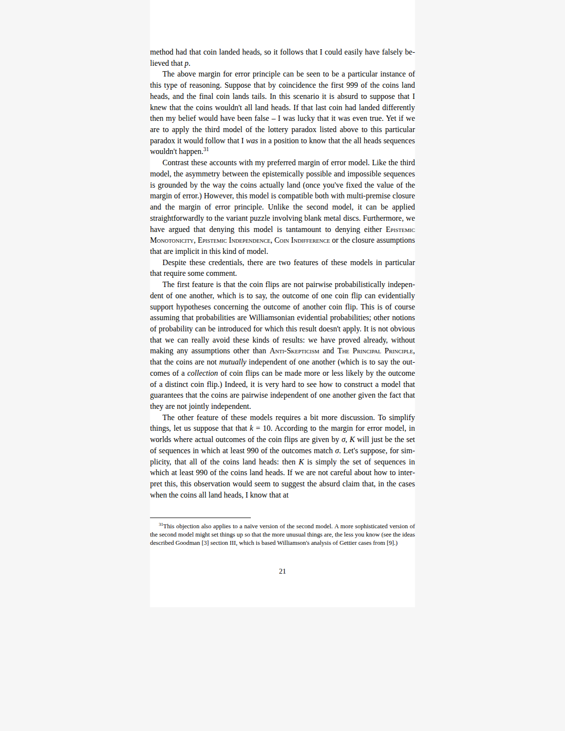method had that coin landed heads, so it follows that I could easily have falsely believed that p.
The above margin for error principle can be seen to be a particular instance of this type of reasoning. Suppose that by coincidence the first 999 of the coins land heads, and the final coin lands tails. In this scenario it is absurd to suppose that I knew that the coins wouldn't all land heads. If that last coin had landed differently then my belief would have been false – I was lucky that it was even true. Yet if we are to apply the third model of the lottery paradox listed above to this particular paradox it would follow that I was in a position to know that the all heads sequences wouldn't happen.31
Contrast these accounts with my preferred margin of error model. Like the third model, the asymmetry between the epistemically possible and impossible sequences is grounded by the way the coins actually land (once you've fixed the value of the margin of error.) However, this model is compatible both with multi-premise closure and the margin of error principle. Unlike the second model, it can be applied straightforwardly to the variant puzzle involving blank metal discs. Furthermore, we have argued that denying this model is tantamount to denying either Epistemic Monotonicity, Epistemic Independence, Coin Indifference or the closure assumptions that are implicit in this kind of model.
Despite these credentials, there are two features of these models in particular that require some comment.
The first feature is that the coin flips are not pairwise probabilistically independent of one another, which is to say, the outcome of one coin flip can evidentially support hypotheses concerning the outcome of another coin flip. This is of course assuming that probabilities are Williamsonian evidential probabilities; other notions of probability can be introduced for which this result doesn't apply. It is not obvious that we can really avoid these kinds of results: we have proved already, without making any assumptions other than Anti-Skepticism and The Principal Principle, that the coins are not mutually independent of one another (which is to say the outcomes of a collection of coin flips can be made more or less likely by the outcome of a distinct coin flip.) Indeed, it is very hard to see how to construct a model that guarantees that the coins are pairwise independent of one another given the fact that they are not jointly independent.
The other feature of these models requires a bit more discussion. To simplify things, let us suppose that that k = 10. According to the margin for error model, in worlds where actual outcomes of the coin flips are given by σ, K will just be the set of sequences in which at least 990 of the outcomes match σ. Let's suppose, for simplicity, that all of the coins land heads: then K is simply the set of sequences in which at least 990 of the coins land heads. If we are not careful about how to interpret this, this observation would seem to suggest the absurd claim that, in the cases when the coins all land heads, I know that at
31This objection also applies to a naïve version of the second model. A more sophisticated version of the second model might set things up so that the more unusual things are, the less you know (see the ideas described Goodman [3] section III, which is based Williamson's analysis of Gettier cases from [9].)
21